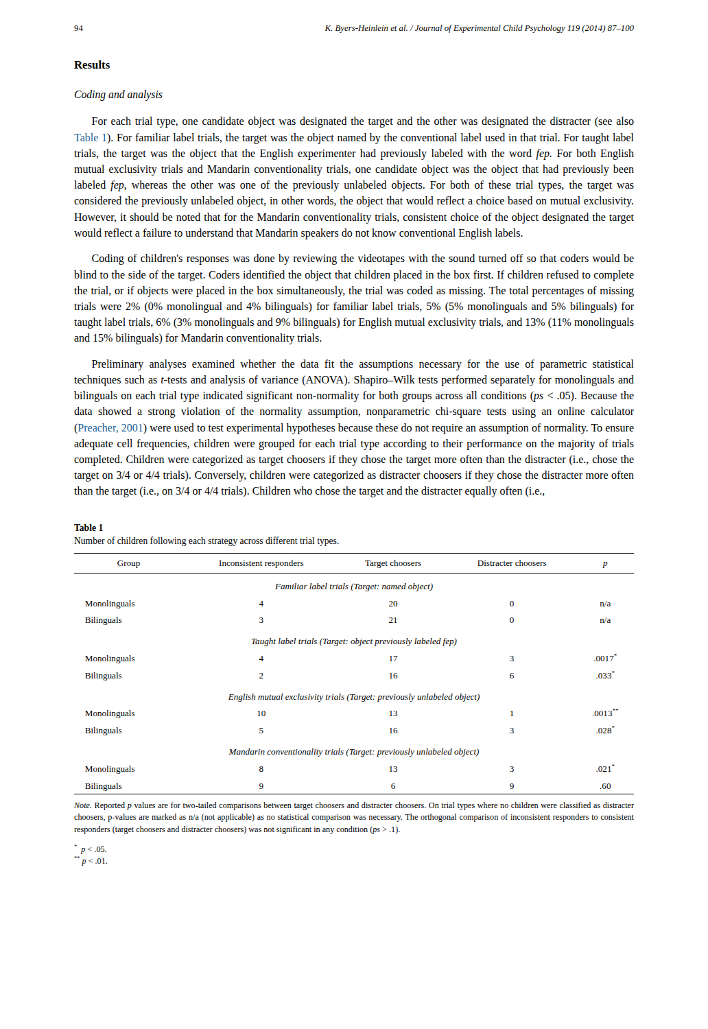94 K. Byers-Heinlein et al. / Journal of Experimental Child Psychology 119 (2014) 87–100
Results
Coding and analysis
For each trial type, one candidate object was designated the target and the other was designated the distracter (see also Table 1). For familiar label trials, the target was the object named by the conventional label used in that trial. For taught label trials, the target was the object that the English experimenter had previously labeled with the word fep. For both English mutual exclusivity trials and Mandarin conventionality trials, one candidate object was the object that had previously been labeled fep, whereas the other was one of the previously unlabeled objects. For both of these trial types, the target was considered the previously unlabeled object, in other words, the object that would reflect a choice based on mutual exclusivity. However, it should be noted that for the Mandarin conventionality trials, consistent choice of the object designated the target would reflect a failure to understand that Mandarin speakers do not know conventional English labels.
Coding of children's responses was done by reviewing the videotapes with the sound turned off so that coders would be blind to the side of the target. Coders identified the object that children placed in the box first. If children refused to complete the trial, or if objects were placed in the box simultaneously, the trial was coded as missing. The total percentages of missing trials were 2% (0% monolingual and 4% bilinguals) for familiar label trials, 5% (5% monolinguals and 5% bilinguals) for taught label trials, 6% (3% monolinguals and 9% bilinguals) for English mutual exclusivity trials, and 13% (11% monolinguals and 15% bilinguals) for Mandarin conventionality trials.
Preliminary analyses examined whether the data fit the assumptions necessary for the use of parametric statistical techniques such as t-tests and analysis of variance (ANOVA). Shapiro–Wilk tests performed separately for monolinguals and bilinguals on each trial type indicated significant non-normality for both groups across all conditions (ps < .05). Because the data showed a strong violation of the normality assumption, nonparametric chi-square tests using an online calculator (Preacher, 2001) were used to test experimental hypotheses because these do not require an assumption of normality. To ensure adequate cell frequencies, children were grouped for each trial type according to their performance on the majority of trials completed. Children were categorized as target choosers if they chose the target more often than the distracter (i.e., chose the target on 3/4 or 4/4 trials). Conversely, children were categorized as distracter choosers if they chose the distracter more often than the target (i.e., on 3/4 or 4/4 trials). Children who chose the target and the distracter equally often (i.e.,
Table 1 Number of children following each strategy across different trial types.
| Group | Inconsistent responders | Target choosers | Distracter choosers | p |
| --- | --- | --- | --- | --- |
| Familiar label trials (Target: named object) |
| Monolinguals | 4 | 20 | 0 | n/a |
| Bilinguals | 3 | 21 | 0 | n/a |
| Taught label trials (Target: object previously labeled fep) |
| Monolinguals | 4 | 17 | 3 | .0017 * |
| Bilinguals | 2 | 16 | 6 | .033 * |
| English mutual exclusivity trials (Target: previously unlabeled object) |
| Monolinguals | 10 | 13 | 1 | .0013 ** |
| Bilinguals | 5 | 16 | 3 | .028 * |
| Mandarin conventionality trials (Target: previously unlabeled object) |
| Monolinguals | 8 | 13 | 3 | .021 * |
| Bilinguals | 9 | 6 | 9 | .60 |
Note. Reported p values are for two-tailed comparisons between target choosers and distracter choosers. On trial types where no children were classified as distracter choosers, p-values are marked as n/a (not applicable) as no statistical comparison was necessary. The orthogonal comparison of inconsistent responders to consistent responders (target choosers and distracter choosers) was not significant in any condition (ps > .1).
* p < .05.
** p < .01.